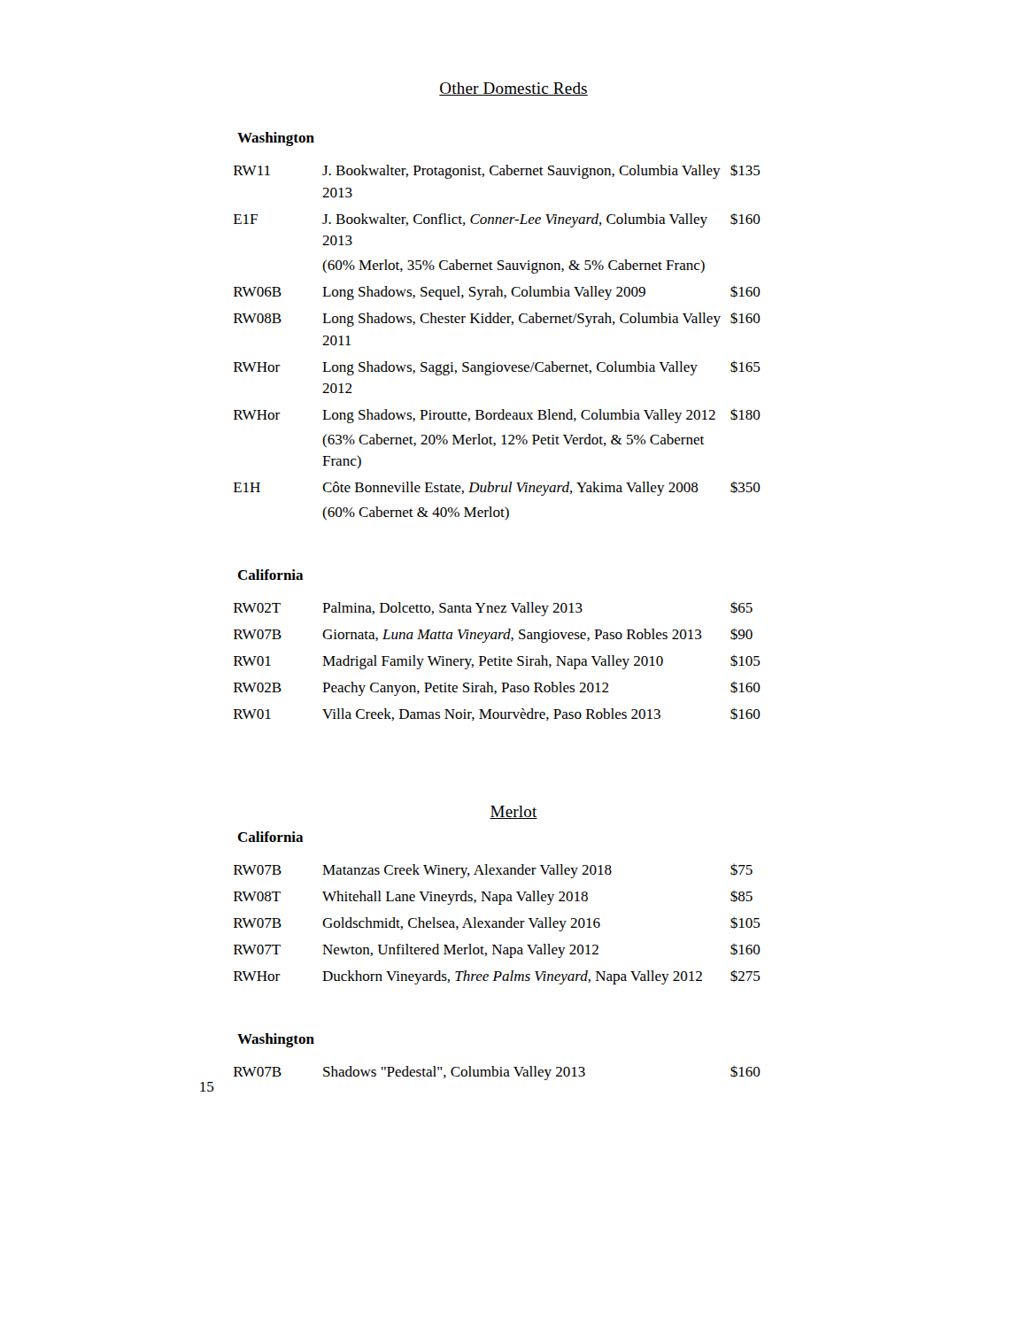Other Domestic Reds
Washington
| RW11 | J. Bookwalter, Protagonist, Cabernet Sauvignon, Columbia Valley 2013 | $135 |
| E1F | J. Bookwalter, Conflict , Conner-Lee Vineyard , Columbia Valley 2013 | $160 |
| | (60% Merlot, 35% Cabernet Sauvignon, & 5% Cabernet Franc) | |
| RW06B | Long Shadows, Sequel, Syrah, Columbia Valley 2009 | $160 |
| RW08B | Long Shadows, Chester Kidder, Cabernet/Syrah, Columbia Valley 2011 | $160 |
| RWHor | Long Shadows, Saggi, Sangiovese/Cabernet, Columbia Valley 2012 | $165 |
| RWHor | Long Shadows, Piroutte, Bordeaux Blend, Columbia Valley 2012 | $180 |
| | (63% Cabernet, 20% Merlot, 12% Petit Verdot, & 5% Cabernet Franc) | |
| E1H | Côte Bonneville Estate, Dubrul Vineyard , Yakima Valley 2008 | $350 |
| | (60% Cabernet & 40% Merlot) | |
California
| RW02T | Palmina, Dolcetto, Santa Ynez Valley 2013 | $65 |
| RW07B | Giornata, Luna Matta Vineyard , Sangiovese, Paso Robles 2013 | $90 |
| RW01 | Madrigal Family Winery, Petite Sirah, Napa Valley 2010 | $105 |
| RW02B | Peachy Canyon, Petite Sirah, Paso Robles 2012 | $160 |
| RW01 | Villa Creek, Damas Noir, Mourvèdre, Paso Robles 2013 | $160 |
Merlot
California
| RW07B | Matanzas Creek Winery, Alexander Valley 2018 | $75 |
| RW08T | Whitehall Lane Vineyrds, Napa Valley 2018 | $85 |
| RW07B | Goldschmidt, Chelsea, Alexander Valley 2016 | $105 |
| RW07T | Newton, Unfiltered Merlot, Napa Valley 2012 | $160 |
| RWHor | Duckhorn Vineyards , Three Palms Vineyard , Napa Valley 2012 | $275 |
Washington
| RW07B | Shadows "Pedestal", Columbia Valley 2013 | $160 |
15